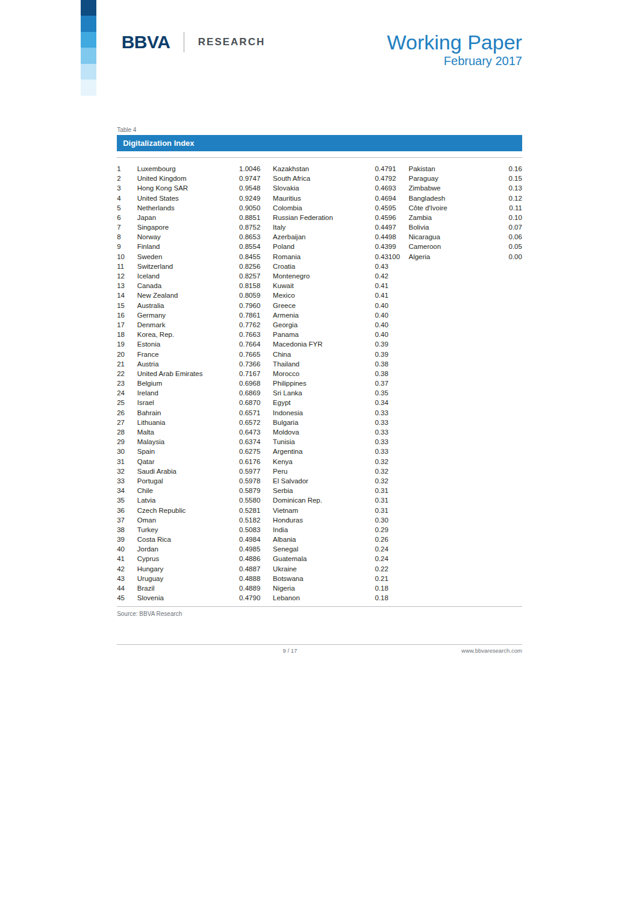BBVA
RESEARCH
Working Paper
February 2017
Table 4
Digitalization Index
| 1 | Luxembourg | 1.00 | 46 | Kazakhstan | 0.47 | 91 | Pakistan | 0.16 |
| 2 | United Kingdom | 0.97 | 47 | South Africa | 0.47 | 92 | Paraguay | 0.15 |
| 3 | Hong Kong SAR | 0.95 | 48 | Slovakia | 0.46 | 93 | Zimbabwe | 0.13 |
| 4 | United States | 0.92 | 49 | Mauritius | 0.46 | 94 | Bangladesh | 0.12 |
| 5 | Netherlands | 0.90 | 50 | Colombia | 0.45 | 95 | Côte d'Ivoire | 0.11 |
| 6 | Japan | 0.88 | 51 | Russian Federation | 0.45 | 96 | Zambia | 0.10 |
| 7 | Singapore | 0.87 | 52 | Italy | 0.44 | 97 | Bolivia | 0.07 |
| 8 | Norway | 0.86 | 53 | Azerbaijan | 0.44 | 98 | Nicaragua | 0.06 |
| 9 | Finland | 0.85 | 54 | Poland | 0.43 | 99 | Cameroon | 0.05 |
| 10 | Sweden | 0.84 | 55 | Romania | 0.43 | 100 | Algeria | 0.00 |
| 11 | Switzerland | 0.82 | 56 | Croatia | 0.43 | | | |
| 12 | Iceland | 0.82 | 57 | Montenegro | 0.42 | | | |
| 13 | Canada | 0.81 | 58 | Kuwait | 0.41 | | | |
| 14 | New Zealand | 0.80 | 59 | Mexico | 0.41 | | | |
| 15 | Australia | 0.79 | 60 | Greece | 0.40 | | | |
| 16 | Germany | 0.78 | 61 | Armenia | 0.40 | | | |
| 17 | Denmark | 0.77 | 62 | Georgia | 0.40 | | | |
| 18 | Korea, Rep. | 0.76 | 63 | Panama | 0.40 | | | |
| 19 | Estonia | 0.76 | 64 | Macedonia FYR | 0.39 | | | |
| 20 | France | 0.76 | 65 | China | 0.39 | | | |
| 21 | Austria | 0.73 | 66 | Thailand | 0.38 | | | |
| 22 | United Arab Emirates | 0.71 | 67 | Morocco | 0.38 | | | |
| 23 | Belgium | 0.69 | 68 | Philippines | 0.37 | | | |
| 24 | Ireland | 0.68 | 69 | Sri Lanka | 0.35 | | | |
| 25 | Israel | 0.68 | 70 | Egypt | 0.34 | | | |
| 26 | Bahrain | 0.65 | 71 | Indonesia | 0.33 | | | |
| 27 | Lithuania | 0.65 | 72 | Bulgaria | 0.33 | | | |
| 28 | Malta | 0.64 | 73 | Moldova | 0.33 | | | |
| 29 | Malaysia | 0.63 | 74 | Tunisia | 0.33 | | | |
| 30 | Spain | 0.62 | 75 | Argentina | 0.33 | | | |
| 31 | Qatar | 0.61 | 76 | Kenya | 0.32 | | | |
| 32 | Saudi Arabia | 0.59 | 77 | Peru | 0.32 | | | |
| 33 | Portugal | 0.59 | 78 | El Salvador | 0.32 | | | |
| 34 | Chile | 0.58 | 79 | Serbia | 0.31 | | | |
| 35 | Latvia | 0.55 | 80 | Dominican Rep. | 0.31 | | | |
| 36 | Czech Republic | 0.52 | 81 | Vietnam | 0.31 | | | |
| 37 | Oman | 0.51 | 82 | Honduras | 0.30 | | | |
| 38 | Turkey | 0.50 | 83 | India | 0.29 | | | |
| 39 | Costa Rica | 0.49 | 84 | Albania | 0.26 | | | |
| 40 | Jordan | 0.49 | 85 | Senegal | 0.24 | | | |
| 41 | Cyprus | 0.48 | 86 | Guatemala | 0.24 | | | |
| 42 | Hungary | 0.48 | 87 | Ukraine | 0.22 | | | |
| 43 | Uruguay | 0.48 | 88 | Botswana | 0.21 | | | |
| 44 | Brazil | 0.48 | 89 | Nigeria | 0.18 | | | |
| 45 | Slovenia | 0.47 | 90 | Lebanon | 0.18 | | | |
Source: BBVA Research
9 / 17
www.bbvaresearch.com